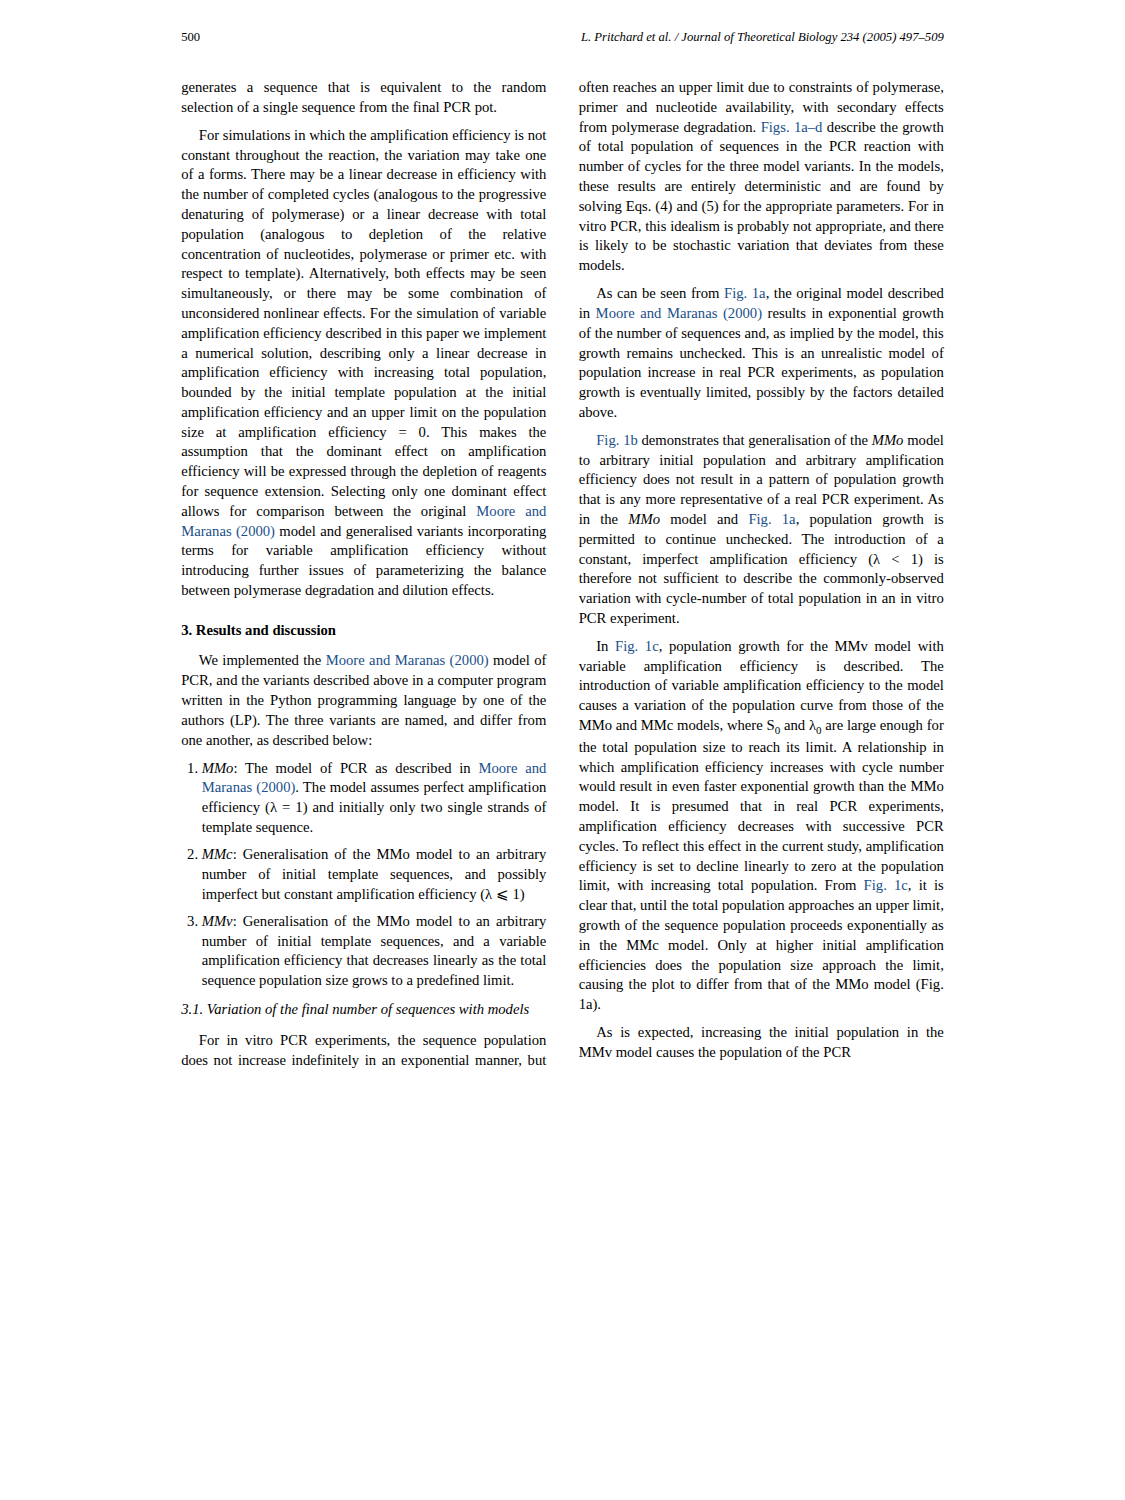500 L. Pritchard et al. / Journal of Theoretical Biology 234 (2005) 497–509
generates a sequence that is equivalent to the random selection of a single sequence from the final PCR pot.
For simulations in which the amplification efficiency is not constant throughout the reaction, the variation may take one of a forms. There may be a linear decrease in efficiency with the number of completed cycles (analogous to the progressive denaturing of polymerase) or a linear decrease with total population (analogous to depletion of the relative concentration of nucleotides, polymerase or primer etc. with respect to template). Alternatively, both effects may be seen simultaneously, or there may be some combination of unconsidered nonlinear effects. For the simulation of variable amplification efficiency described in this paper we implement a numerical solution, describing only a linear decrease in amplification efficiency with increasing total population, bounded by the initial template population at the initial amplification efficiency and an upper limit on the population size at amplification efficiency = 0. This makes the assumption that the dominant effect on amplification efficiency will be expressed through the depletion of reagents for sequence extension. Selecting only one dominant effect allows for comparison between the original Moore and Maranas (2000) model and generalised variants incorporating terms for variable amplification efficiency without introducing further issues of parameterizing the balance between polymerase degradation and dilution effects.
3. Results and discussion
We implemented the Moore and Maranas (2000) model of PCR, and the variants described above in a computer program written in the Python programming language by one of the authors (LP). The three variants are named, and differ from one another, as described below:
MMo: The model of PCR as described in Moore and Maranas (2000). The model assumes perfect amplification efficiency (λ = 1) and initially only two single strands of template sequence.
MMc: Generalisation of the MMo model to an arbitrary number of initial template sequences, and possibly imperfect but constant amplification efficiency (λ ⩽ 1)
MMv: Generalisation of the MMo model to an arbitrary number of initial template sequences, and a variable amplification efficiency that decreases linearly as the total sequence population size grows to a predefined limit.
3.1. Variation of the final number of sequences with models
For in vitro PCR experiments, the sequence population does not increase indefinitely in an exponential manner, but often reaches an upper limit due to constraints of polymerase, primer and nucleotide availability, with secondary effects from polymerase degradation. Figs. 1a–d describe the growth of total population of sequences in the PCR reaction with number of cycles for the three model variants. In the models, these results are entirely deterministic and are found by solving Eqs. (4) and (5) for the appropriate parameters. For in vitro PCR, this idealism is probably not appropriate, and there is likely to be stochastic variation that deviates from these models.
As can be seen from Fig. 1a, the original model described in Moore and Maranas (2000) results in exponential growth of the number of sequences and, as implied by the model, this growth remains unchecked. This is an unrealistic model of population increase in real PCR experiments, as population growth is eventually limited, possibly by the factors detailed above.
Fig. 1b demonstrates that generalisation of the MMo model to arbitrary initial population and arbitrary amplification efficiency does not result in a pattern of population growth that is any more representative of a real PCR experiment. As in the MMo model and Fig. 1a, population growth is permitted to continue unchecked. The introduction of a constant, imperfect amplification efficiency (λ < 1) is therefore not sufficient to describe the commonly-observed variation with cycle-number of total population in an in vitro PCR experiment.
In Fig. 1c, population growth for the MMv model with variable amplification efficiency is described. The introduction of variable amplification efficiency to the model causes a variation of the population curve from those of the MMo and MMc models, where S0 and λ0 are large enough for the total population size to reach its limit. A relationship in which amplification efficiency increases with cycle number would result in even faster exponential growth than the MMo model. It is presumed that in real PCR experiments, amplification efficiency decreases with successive PCR cycles. To reflect this effect in the current study, amplification efficiency is set to decline linearly to zero at the population limit, with increasing total population. From Fig. 1c, it is clear that, until the total population approaches an upper limit, growth of the sequence population proceeds exponentially as in the MMc model. Only at higher initial amplification efficiencies does the population size approach the limit, causing the plot to differ from that of the MMo model (Fig. 1a).
As is expected, increasing the initial population in the MMv model causes the population of the PCR